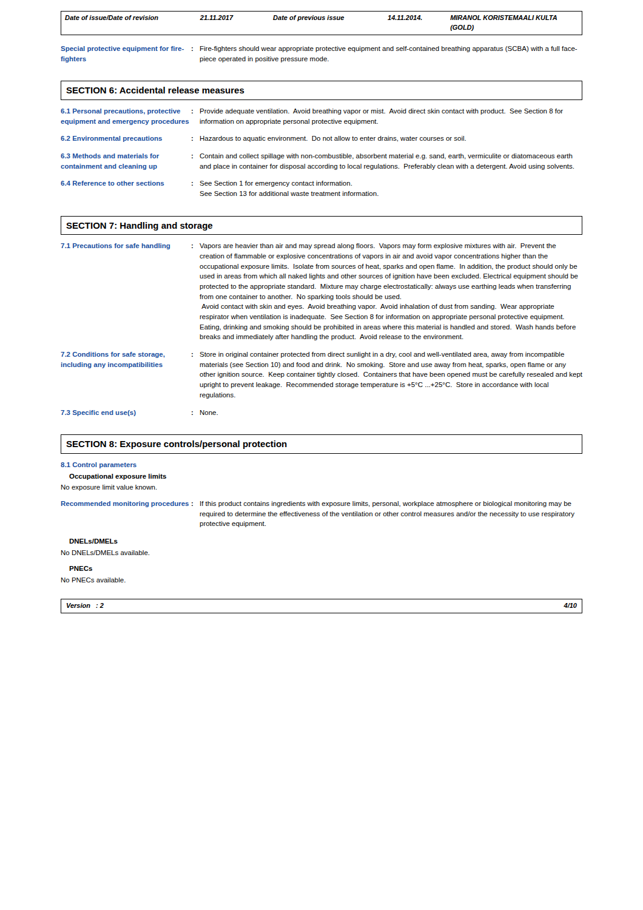| Date of issue/Date of revision | 21.11.2017 | Date of previous issue | 14.11.2014. | MIRANOL KORISTEMAALI KULTA (GOLD) |
| Special protective equipment for fire-fighters | : | Fire-fighters should wear appropriate protective equipment and self-contained breathing apparatus (SCBA) with a full face-piece operated in positive pressure mode. |
SECTION 6: Accidental release measures
| 6.1 Personal precautions, protective equipment and emergency procedures | : | Provide adequate ventilation. Avoid breathing vapor or mist. Avoid direct skin contact with product. See Section 8 for information on appropriate personal protective equipment. |
| 6.2 Environmental precautions | : | Hazardous to aquatic environment. Do not allow to enter drains, water courses or soil. |
| 6.3 Methods and materials for containment and cleaning up | : | Contain and collect spillage with non-combustible, absorbent material e.g. sand, earth, vermiculite or diatomaceous earth and place in container for disposal according to local regulations. Preferably clean with a detergent. Avoid using solvents. |
| 6.4 Reference to other sections | : | See Section 1 for emergency contact information. See Section 13 for additional waste treatment information. |
SECTION 7: Handling and storage
| 7.1 Precautions for safe handling | : | Vapors are heavier than air and may spread along floors. Vapors may form explosive mixtures with air. Prevent the creation of flammable or explosive concentrations of vapors in air and avoid vapor concentrations higher than the occupational exposure limits. Isolate from sources of heat, sparks and open flame. In addition, the product should only be used in areas from which all naked lights and other sources of ignition have been excluded. Electrical equipment should be protected to the appropriate standard. Mixture may charge electrostatically: always use earthing leads when transferring from one container to another. No sparking tools should be used. Avoid contact with skin and eyes. Avoid breathing vapor. Avoid inhalation of dust from sanding. Wear appropriate respirator when ventilation is inadequate. See Section 8 for information on appropriate personal protective equipment. Eating, drinking and smoking should be prohibited in areas where this material is handled and stored. Wash hands before breaks and immediately after handling the product. Avoid release to the environment. |
| 7.2 Conditions for safe storage, including any incompatibilities | : | Store in original container protected from direct sunlight in a dry, cool and well-ventilated area, away from incompatible materials (see Section 10) and food and drink. No smoking. Store and use away from heat, sparks, open flame or any other ignition source. Keep container tightly closed. Containers that have been opened must be carefully resealed and kept upright to prevent leakage. Recommended storage temperature is +5°C ...+25°C. Store in accordance with local regulations. |
| 7.3 Specific end use(s) | : | None. |
SECTION 8: Exposure controls/personal protection
8.1 Control parameters
Occupational exposure limits
No exposure limit value known.
| Recommended monitoring procedures | : | If this product contains ingredients with exposure limits, personal, workplace atmosphere or biological monitoring may be required to determine the effectiveness of the ventilation or other control measures and/or the necessity to use respiratory protective equipment. |
DNELs/DMELs
No DNELs/DMELs available.
PNECs
No PNECs available.
Version : 2 4/10